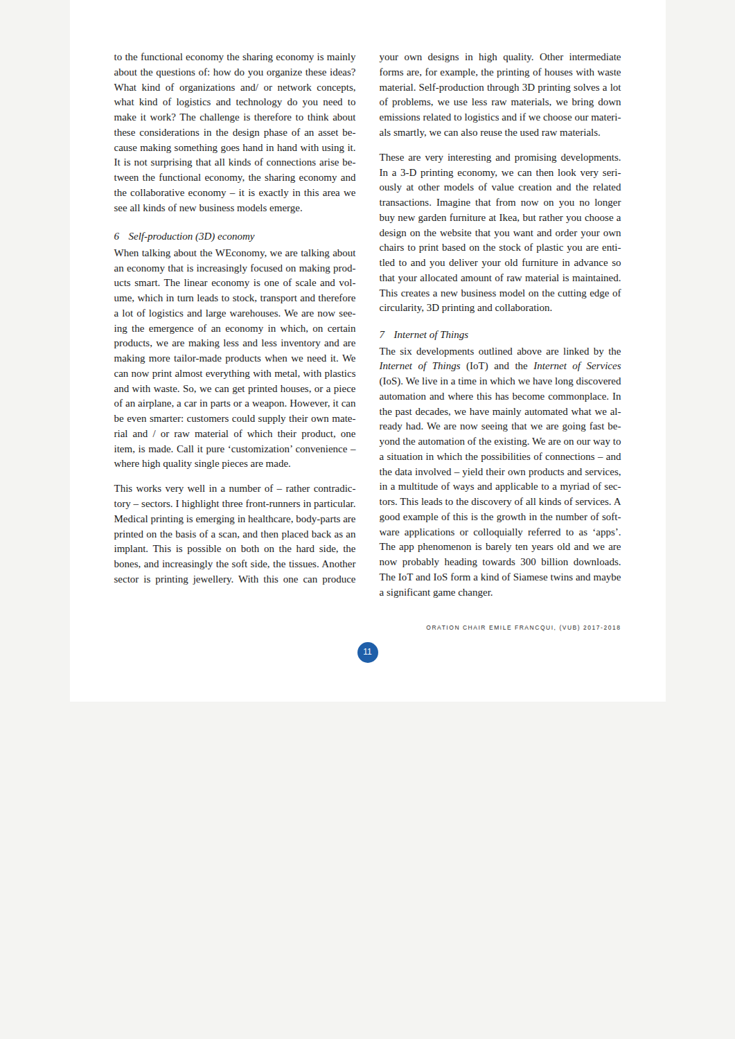to the functional economy the sharing economy is mainly about the questions of: how do you organize these ideas? What kind of organizations and/ or network concepts, what kind of logistics and technology do you need to make it work? The challenge is therefore to think about these considerations in the design phase of an asset because making something goes hand in hand with using it. It is not surprising that all kinds of connections arise between the functional economy, the sharing economy and the collaborative economy – it is exactly in this area we see all kinds of new business models emerge.
6 Self-production (3D) economy
When talking about the WEconomy, we are talking about an economy that is increasingly focused on making products smart. The linear economy is one of scale and volume, which in turn leads to stock, transport and therefore a lot of logistics and large warehouses. We are now seeing the emergence of an economy in which, on certain products, we are making less and less inventory and are making more tailor-made products when we need it. We can now print almost everything with metal, with plastics and with waste. So, we can get printed houses, or a piece of an airplane, a car in parts or a weapon. However, it can be even smarter: customers could supply their own material and / or raw material of which their product, one item, is made. Call it pure ‘customization’ convenience – where high quality single pieces are made.
This works very well in a number of – rather contradictory – sectors. I highlight three front-runners in particular. Medical printing is emerging in healthcare, body-parts are printed on the basis of a scan, and then placed back as an implant. This is possible on both on the hard side, the bones, and increasingly the soft side, the tissues. Another sector is printing jewellery. With this one can produce your own designs in high quality. Other intermediate forms are, for example, the printing of houses with waste material. Self-production through 3D printing solves a lot of problems, we use less raw materials, we bring down emissions related to logistics and if we choose our materials smartly, we can also reuse the used raw materials.
These are very interesting and promising developments. In a 3-D printing economy, we can then look very seriously at other models of value creation and the related transactions. Imagine that from now on you no longer buy new garden furniture at Ikea, but rather you choose a design on the website that you want and order your own chairs to print based on the stock of plastic you are entitled to and you deliver your old furniture in advance so that your allocated amount of raw material is maintained. This creates a new business model on the cutting edge of circularity, 3D printing and collaboration.
7 Internet of Things
The six developments outlined above are linked by the Internet of Things (IoT) and the Internet of Services (IoS). We live in a time in which we have long discovered automation and where this has become commonplace. In the past decades, we have mainly automated what we already had. We are now seeing that we are going fast beyond the automation of the existing. We are on our way to a situation in which the possibilities of connections – and the data involved – yield their own products and services, in a multitude of ways and applicable to a myriad of sectors. This leads to the discovery of all kinds of services. A good example of this is the growth in the number of software applications or colloquially referred to as ‘apps’. The app phenomenon is barely ten years old and we are now probably heading towards 300 billion downloads. The IoT and IoS form a kind of Siamese twins and maybe a significant game changer.
Oration Chair Emile Francqui, (VUB) 2017-2018
11